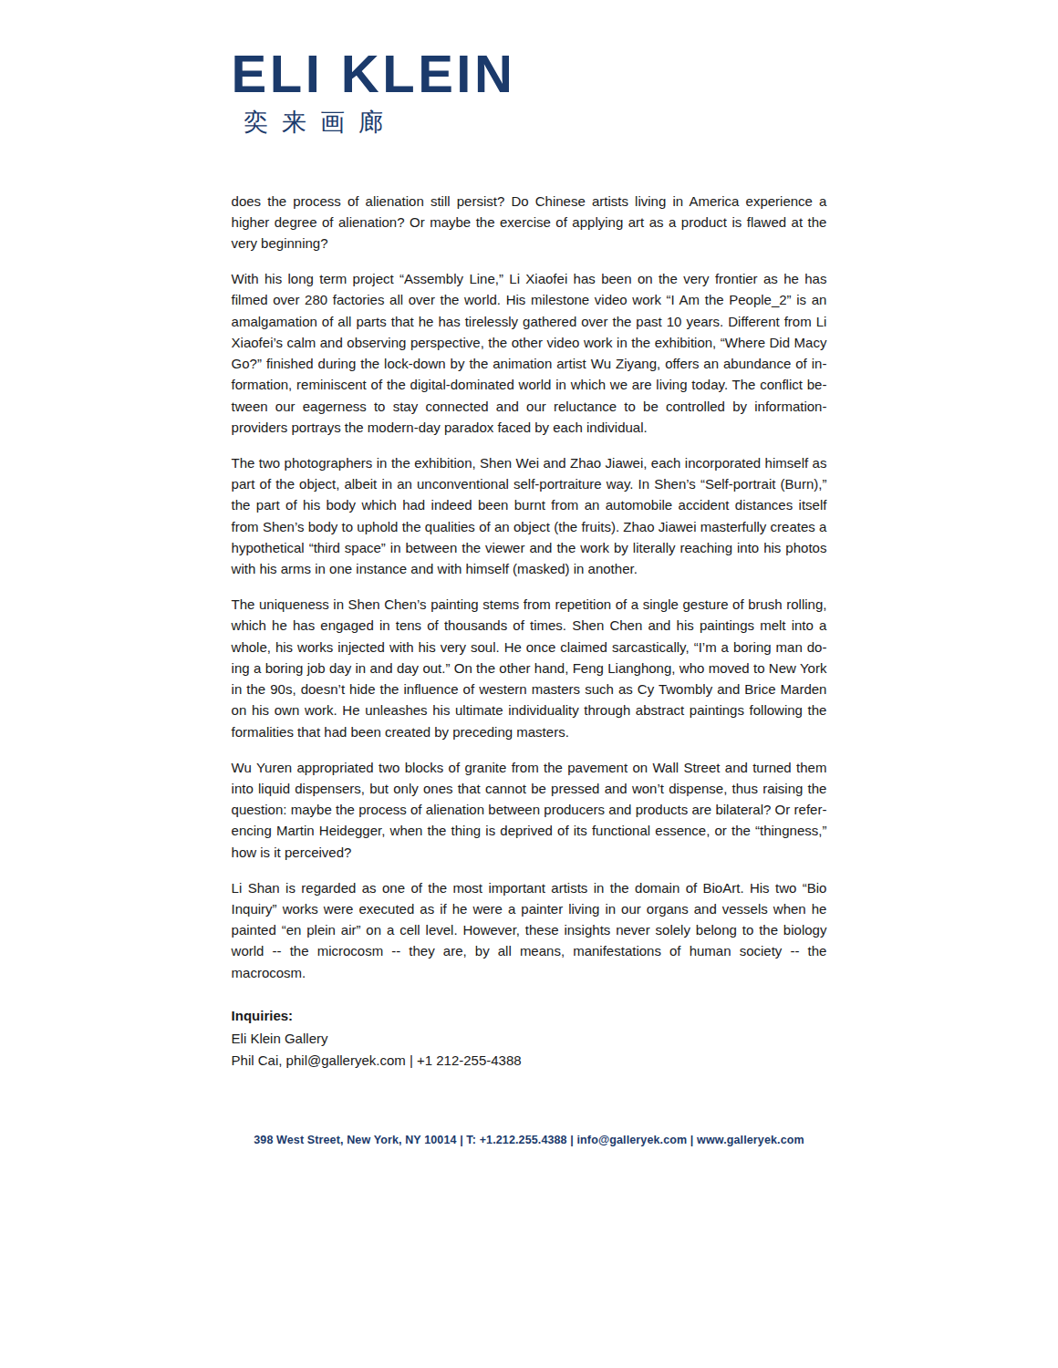ELI KLEIN
奕来画廊
does the process of alienation still persist? Do Chinese artists living in America experience a higher degree of alienation? Or maybe the exercise of applying art as a product is flawed at the very beginning?
With his long term project “Assembly Line,” Li Xiaofei has been on the very frontier as he has filmed over 280 factories all over the world. His milestone video work “I Am the People_2” is an amalgamation of all parts that he has tirelessly gathered over the past 10 years. Different from Li Xiaofei’s calm and observing perspective, the other video work in the exhibition, “Where Did Macy Go?” finished during the lock-down by the animation artist Wu Ziyang, offers an abundance of information, reminiscent of the digital-dominated world in which we are living today. The conflict between our eagerness to stay connected and our reluctance to be controlled by information-providers portrays the modern-day paradox faced by each individual.
The two photographers in the exhibition, Shen Wei and Zhao Jiawei, each incorporated himself as part of the object, albeit in an unconventional self-portraiture way. In Shen’s “Self-portrait (Burn),” the part of his body which had indeed been burnt from an automobile accident distances itself from Shen’s body to uphold the qualities of an object (the fruits). Zhao Jiawei masterfully creates a hypothetical “third space” in between the viewer and the work by literally reaching into his photos with his arms in one instance and with himself (masked) in another.
The uniqueness in Shen Chen’s painting stems from repetition of a single gesture of brush rolling, which he has engaged in tens of thousands of times. Shen Chen and his paintings melt into a whole, his works injected with his very soul. He once claimed sarcastically, “I’m a boring man doing a boring job day in and day out.” On the other hand, Feng Lianghong, who moved to New York in the 90s, doesn’t hide the influence of western masters such as Cy Twombly and Brice Marden on his own work. He unleashes his ultimate individuality through abstract paintings following the formalities that had been created by preceding masters.
Wu Yuren appropriated two blocks of granite from the pavement on Wall Street and turned them into liquid dispensers, but only ones that cannot be pressed and won’t dispense, thus raising the question: maybe the process of alienation between producers and products are bilateral? Or referencing Martin Heidegger, when the thing is deprived of its functional essence, or the “thingness,” how is it perceived?
Li Shan is regarded as one of the most important artists in the domain of BioArt. His two “Bio Inquiry” works were executed as if he were a painter living in our organs and vessels when he painted “en plein air” on a cell level. However, these insights never solely belong to the biology world -- the microcosm -- they are, by all means, manifestations of human society -- the macrocosm.
Inquiries:
Eli Klein Gallery
Phil Cai, phil@galleryek.com | +1 212-255-4388
398 West Street, New York, NY 10014 | T: +1.212.255.4388 | info@galleryek.com | www.galleryek.com